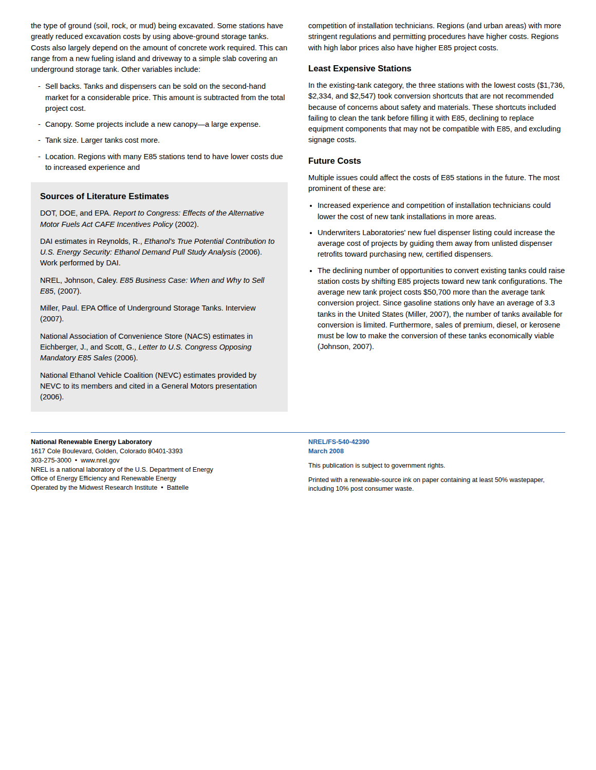the type of ground (soil, rock, or mud) being excavated. Some stations have greatly reduced excavation costs by using above-ground storage tanks. Costs also largely depend on the amount of concrete work required. This can range from a new fueling island and driveway to a simple slab covering an underground storage tank. Other variables include:
Sell backs. Tanks and dispensers can be sold on the second-hand market for a considerable price. This amount is subtracted from the total project cost.
Canopy. Some projects include a new canopy—a large expense.
Tank size. Larger tanks cost more.
Location. Regions with many E85 stations tend to have lower costs due to increased experience and
Sources of Literature Estimates
DOT, DOE, and EPA. Report to Congress: Effects of the Alternative Motor Fuels Act CAFE Incentives Policy (2002).
DAI estimates in Reynolds, R., Ethanol's True Potential Contribution to U.S. Energy Security: Ethanol Demand Pull Study Analysis (2006). Work performed by DAI.
NREL, Johnson, Caley. E85 Business Case: When and Why to Sell E85, (2007).
Miller, Paul. EPA Office of Underground Storage Tanks. Interview (2007).
National Association of Convenience Store (NACS) estimates in Eichberger, J., and Scott, G., Letter to U.S. Congress Opposing Mandatory E85 Sales (2006).
National Ethanol Vehicle Coalition (NEVC) estimates provided by NEVC to its members and cited in a General Motors presentation (2006).
competition of installation technicians. Regions (and urban areas) with more stringent regulations and permitting procedures have higher costs. Regions with high labor prices also have higher E85 project costs.
Least Expensive Stations
In the existing-tank category, the three stations with the lowest costs ($1,736, $2,334, and $2,547) took conversion shortcuts that are not recommended because of concerns about safety and materials. These shortcuts included failing to clean the tank before filling it with E85, declining to replace equipment components that may not be compatible with E85, and excluding signage costs.
Future Costs
Multiple issues could affect the costs of E85 stations in the future. The most prominent of these are:
Increased experience and competition of installation technicians could lower the cost of new tank installations in more areas.
Underwriters Laboratories' new fuel dispenser listing could increase the average cost of projects by guiding them away from unlisted dispenser retrofits toward purchasing new, certified dispensers.
The declining number of opportunities to convert existing tanks could raise station costs by shifting E85 projects toward new tank configurations. The average new tank project costs $50,700 more than the average tank conversion project. Since gasoline stations only have an average of 3.3 tanks in the United States (Miller, 2007), the number of tanks available for conversion is limited. Furthermore, sales of premium, diesel, or kerosene must be low to make the conversion of these tanks economically viable (Johnson, 2007).
National Renewable Energy Laboratory
1617 Cole Boulevard, Golden, Colorado 80401-3393
303-275-3000 • www.nrel.gov
NREL is a national laboratory of the U.S. Department of Energy
Office of Energy Efficiency and Renewable Energy
Operated by the Midwest Research Institute • Battelle
NREL/FS-540-42390
March 2008
This publication is subject to government rights.
Printed with a renewable-source ink on paper containing at least 50% wastepaper, including 10% post consumer waste.